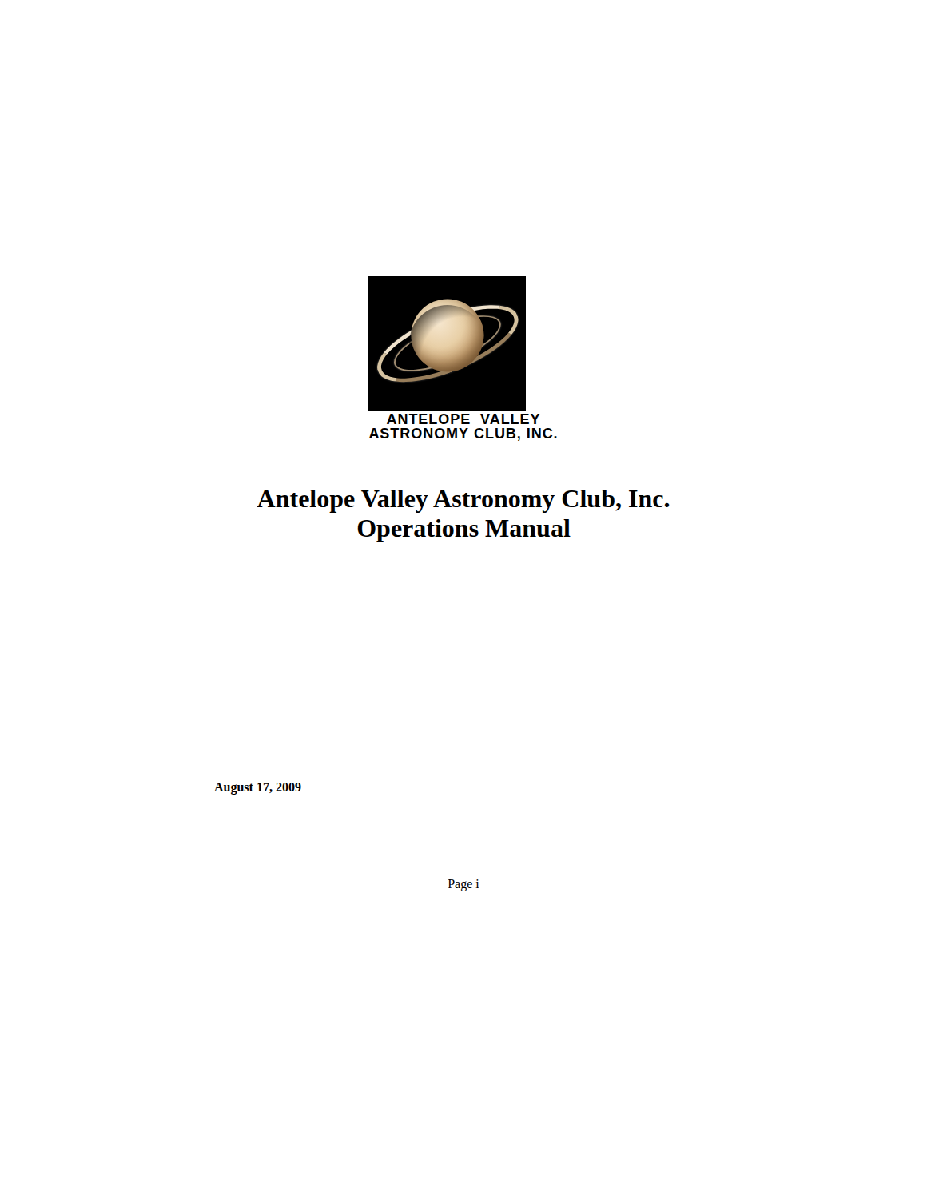ANTELOPE VALLEY ASTRONOMY CLUB, INC.
Antelope Valley Astronomy Club, Inc.
Operations Manual
August 17, 2009
Page i